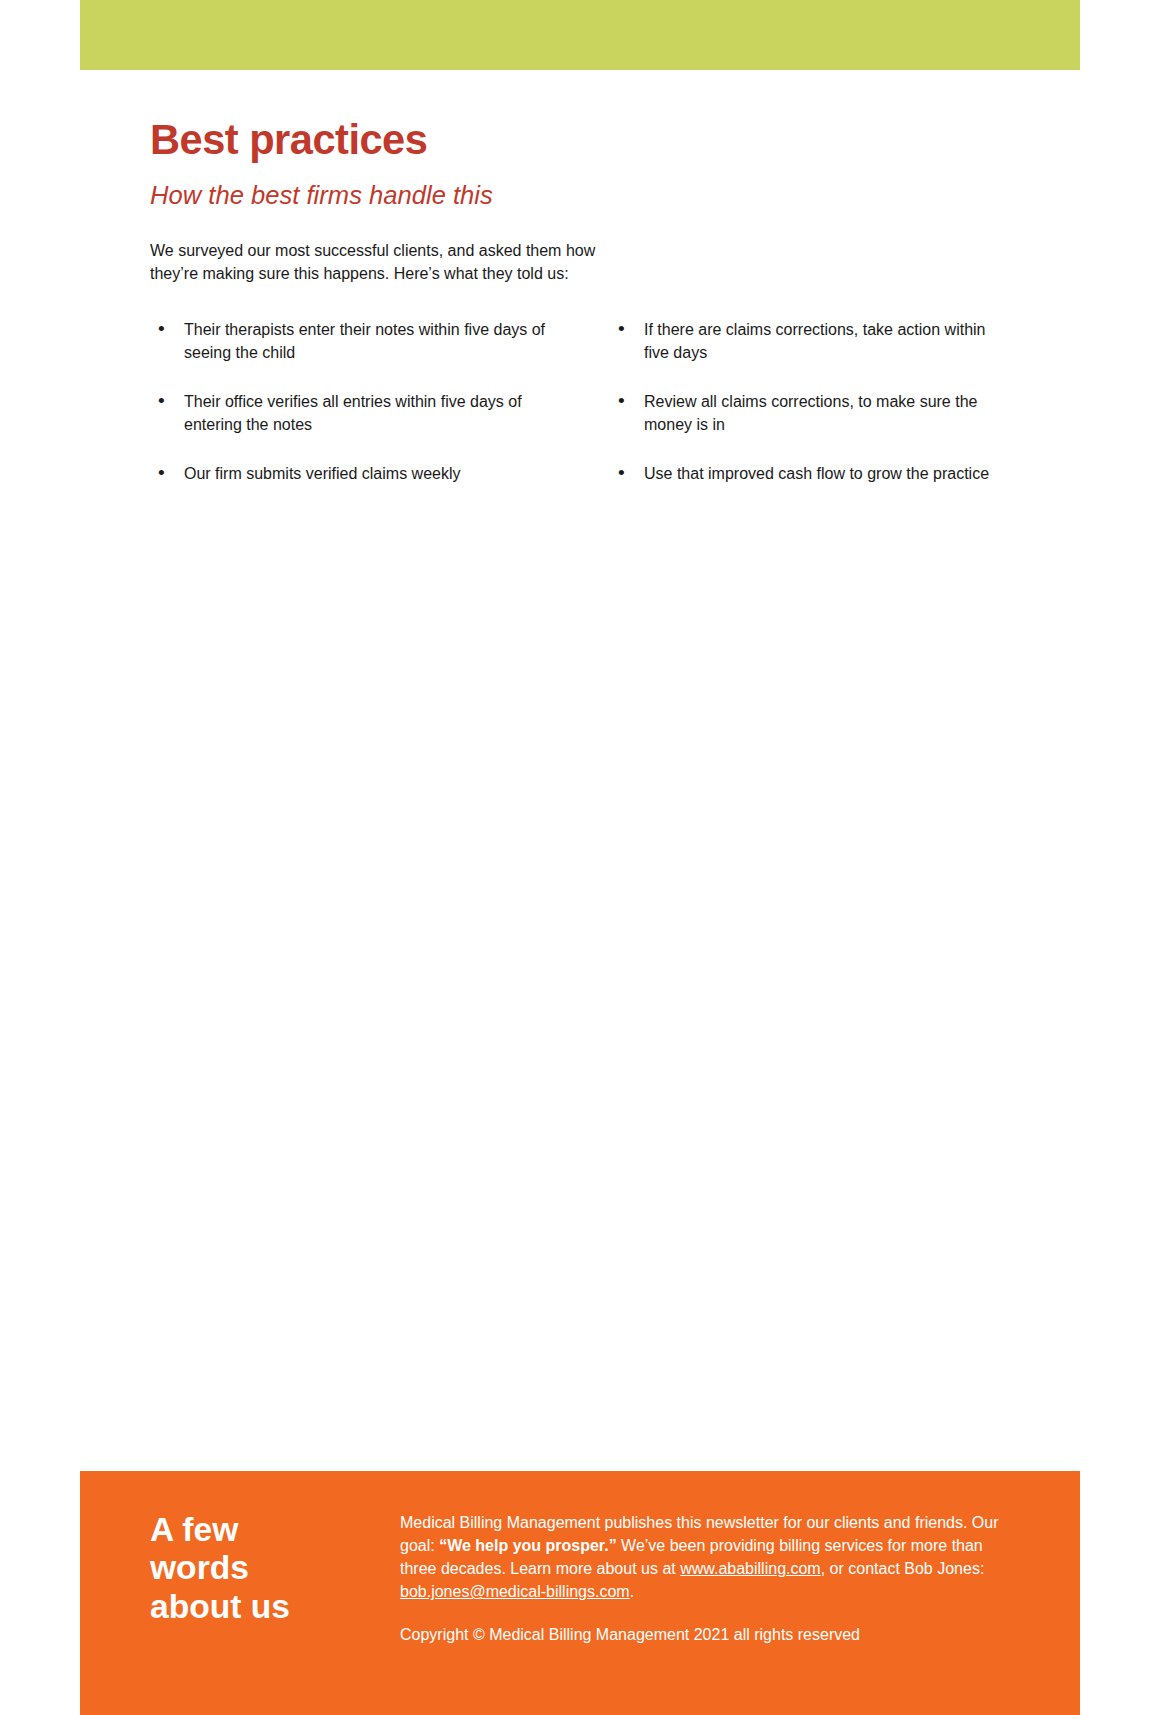Best practices
How the best firms handle this
We surveyed our most successful clients, and asked them how they’re making sure this happens. Here’s what they told us:
Their therapists enter their notes within five days of seeing the child
Their office verifies all entries within five days of entering the notes
Our firm submits verified claims weekly
If there are claims corrections, take action within five days
Review all claims corrections, to make sure the money is in
Use that improved cash flow to grow the practice
A few
words
about us
Medical Billing Management publishes this newsletter for our clients and friends. Our goal: “We help you prosper.” We’ve been providing billing services for more than three decades. Learn more about us at www.ababilling.com, or contact Bob Jones: bob.jones@medical-billings.com.
Copyright © Medical Billing Management 2021 all rights reserved